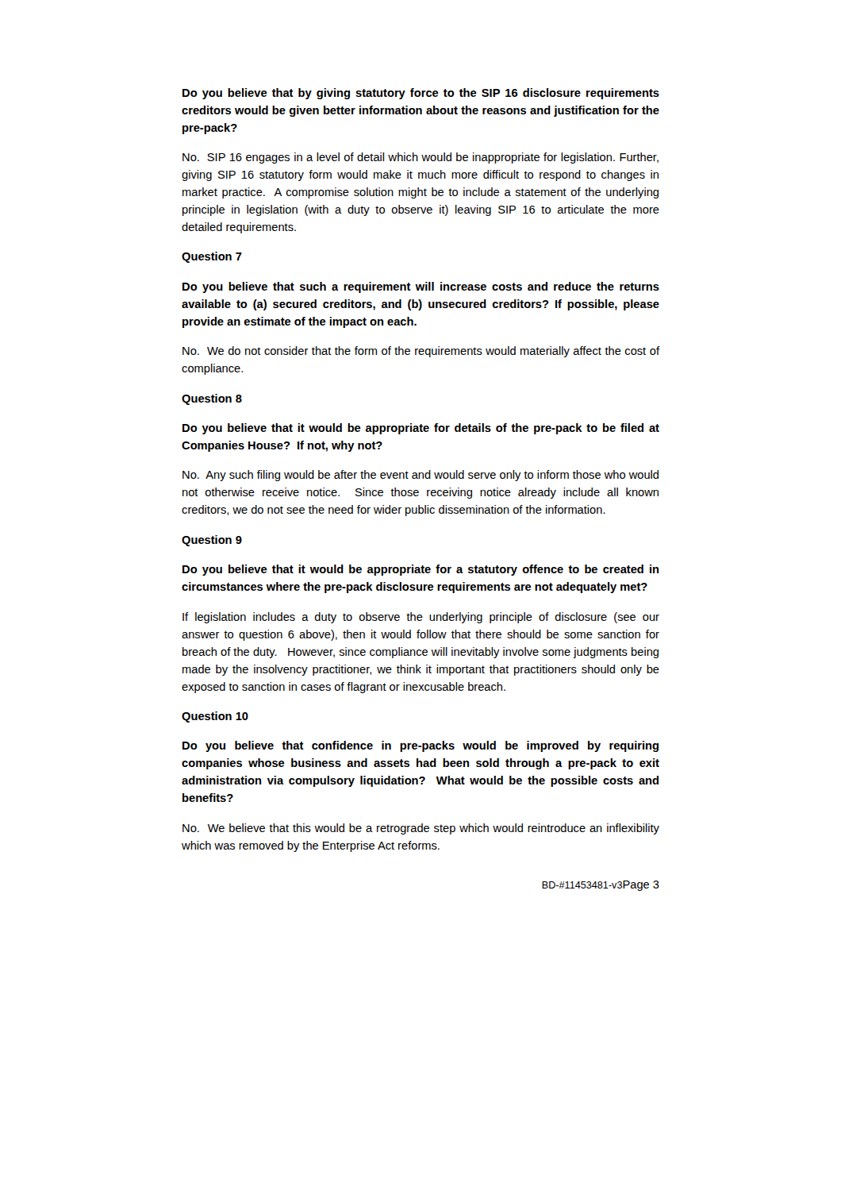Do you believe that by giving statutory force to the SIP 16 disclosure requirements creditors would be given better information about the reasons and justification for the pre-pack?
No. SIP 16 engages in a level of detail which would be inappropriate for legislation. Further, giving SIP 16 statutory form would make it much more difficult to respond to changes in market practice. A compromise solution might be to include a statement of the underlying principle in legislation (with a duty to observe it) leaving SIP 16 to articulate the more detailed requirements.
Question 7
Do you believe that such a requirement will increase costs and reduce the returns available to (a) secured creditors, and (b) unsecured creditors? If possible, please provide an estimate of the impact on each.
No. We do not consider that the form of the requirements would materially affect the cost of compliance.
Question 8
Do you believe that it would be appropriate for details of the pre-pack to be filed at Companies House? If not, why not?
No. Any such filing would be after the event and would serve only to inform those who would not otherwise receive notice. Since those receiving notice already include all known creditors, we do not see the need for wider public dissemination of the information.
Question 9
Do you believe that it would be appropriate for a statutory offence to be created in circumstances where the pre-pack disclosure requirements are not adequately met?
If legislation includes a duty to observe the underlying principle of disclosure (see our answer to question 6 above), then it would follow that there should be some sanction for breach of the duty. However, since compliance will inevitably involve some judgments being made by the insolvency practitioner, we think it important that practitioners should only be exposed to sanction in cases of flagrant or inexcusable breach.
Question 10
Do you believe that confidence in pre-packs would be improved by requiring companies whose business and assets had been sold through a pre-pack to exit administration via compulsory liquidation? What would be the possible costs and benefits?
No. We believe that this would be a retrograde step which would reintroduce an inflexibility which was removed by the Enterprise Act reforms.
BD-#11453481-v3 Page 3